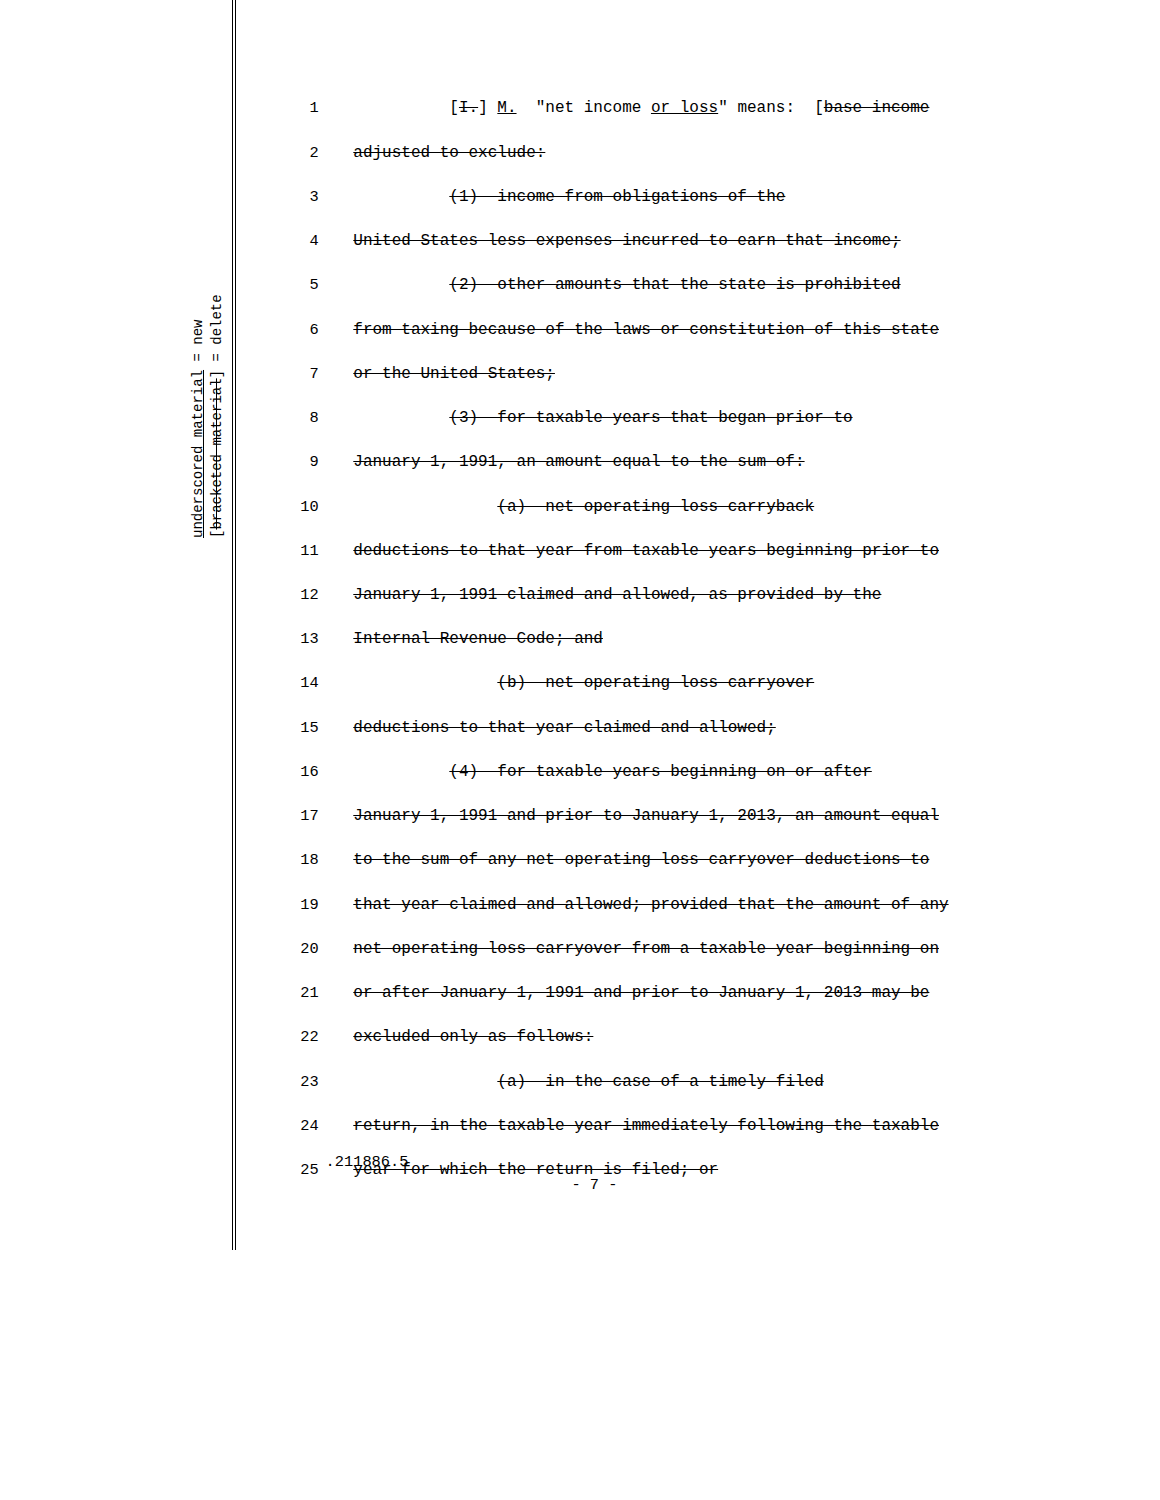underscored material = new [bracketed material] = delete
| 1 | [ I. ] M. "net income or loss " means: [ base income |
| 2 | adjusted to exclude: |
| 3 | (1) income from obligations of the |
| 4 | United States less expenses incurred to earn that income; |
| 5 | (2) other amounts that the state is prohibited |
| 6 | from taxing because of the laws or constitution of this state |
| 7 | or the United States; |
| 8 | (3) for taxable years that began prior to |
| 9 | January 1, 1991, an amount equal to the sum of: |
| 10 | (a) net operating loss carryback |
| 11 | deductions to that year from taxable years beginning prior to |
| 12 | January 1, 1991 claimed and allowed, as provided by the |
| 13 | Internal Revenue Code; and |
| 14 | (b) net operating loss carryover |
| 15 | deductions to that year claimed and allowed; |
| 16 | (4) for taxable years beginning on or after |
| 17 | January 1, 1991 and prior to January 1, 2013, an amount equal |
| 18 | to the sum of any net operating loss carryover deductions to |
| 19 | that year claimed and allowed; provided that the amount of any |
| 20 | net operating loss carryover from a taxable year beginning on |
| 21 | or after January 1, 1991 and prior to January 1, 2013 may be |
| 22 | excluded only as follows: |
| 23 | (a) in the case of a timely filed |
| 24 | return, in the taxable year immediately following the taxable |
| 25 | year for which the return is filed; or |
.211886.5
- 7 -